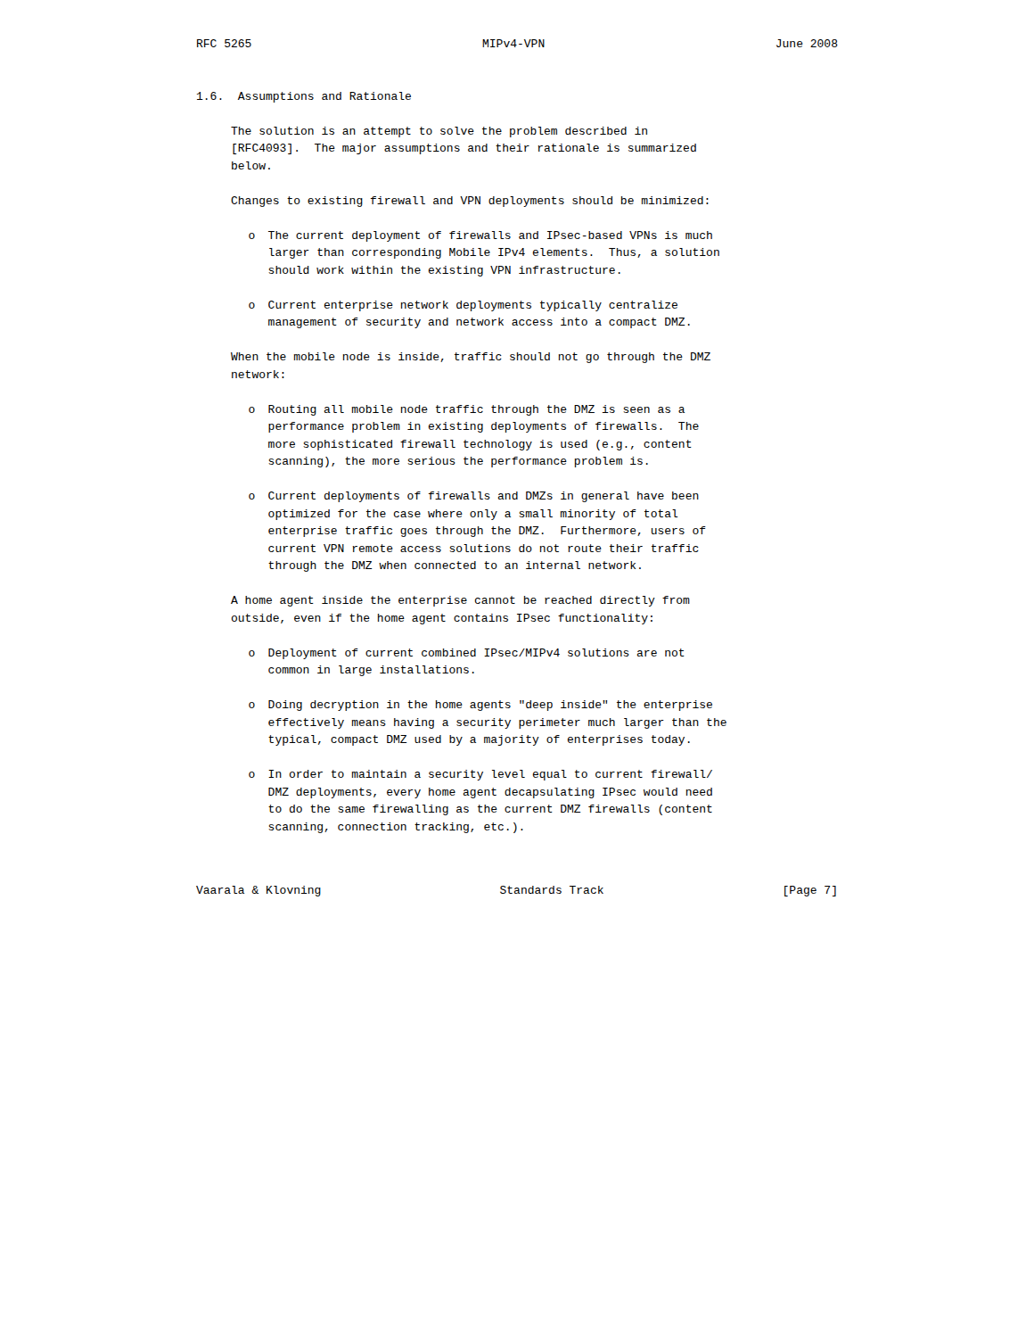RFC 5265 MIPv4-VPN June 2008
1.6. Assumptions and Rationale
The solution is an attempt to solve the problem described in [RFC4093]. The major assumptions and their rationale is summarized below.
Changes to existing firewall and VPN deployments should be minimized:
The current deployment of firewalls and IPsec-based VPNs is much larger than corresponding Mobile IPv4 elements. Thus, a solution should work within the existing VPN infrastructure.
Current enterprise network deployments typically centralize management of security and network access into a compact DMZ.
When the mobile node is inside, traffic should not go through the DMZ network:
Routing all mobile node traffic through the DMZ is seen as a performance problem in existing deployments of firewalls. The more sophisticated firewall technology is used (e.g., content scanning), the more serious the performance problem is.
Current deployments of firewalls and DMZs in general have been optimized for the case where only a small minority of total enterprise traffic goes through the DMZ. Furthermore, users of current VPN remote access solutions do not route their traffic through the DMZ when connected to an internal network.
A home agent inside the enterprise cannot be reached directly from outside, even if the home agent contains IPsec functionality:
Deployment of current combined IPsec/MIPv4 solutions are not common in large installations.
Doing decryption in the home agents "deep inside" the enterprise effectively means having a security perimeter much larger than the typical, compact DMZ used by a majority of enterprises today.
In order to maintain a security level equal to current firewall/ DMZ deployments, every home agent decapsulating IPsec would need to do the same firewalling as the current DMZ firewalls (content scanning, connection tracking, etc.).
Vaarala & Klovning Standards Track [Page 7]